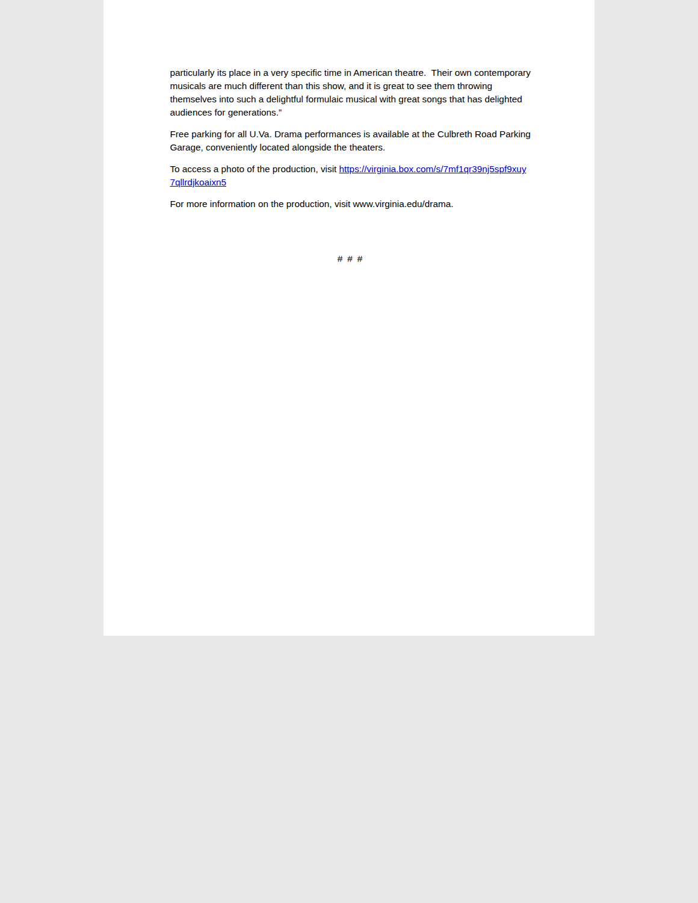particularly its place in a very specific time in American theatre. Their own contemporary musicals are much different than this show, and it is great to see them throwing themselves into such a delightful formulaic musical with great songs that has delighted audiences for generations.”
Free parking for all U.Va. Drama performances is available at the Culbreth Road Parking Garage, conveniently located alongside the theaters.
To access a photo of the production, visit https://virginia.box.com/s/7mf1qr39nj5spf9xuy7qllrdjkoaixn5
For more information on the production, visit www.virginia.edu/drama.
# # #